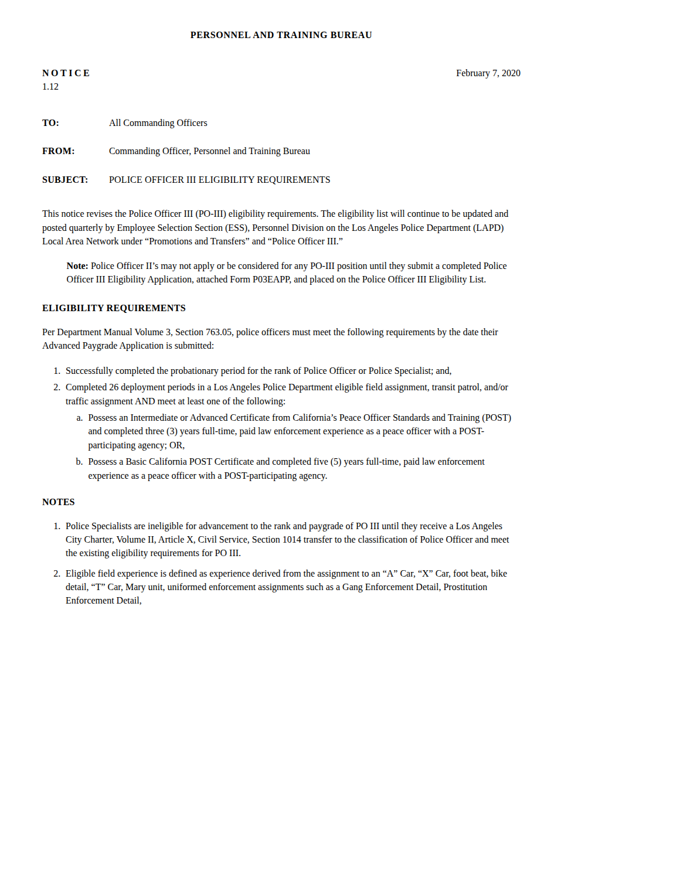Personnel and Training Bureau
NOTICE
1.12
February 7, 2020
| TO: | All Commanding Officers |
| FROM: | Commanding Officer, Personnel and Training Bureau |
| SUBJECT: | POLICE OFFICER III ELIGIBILITY REQUIREMENTS |
This notice revises the Police Officer III (PO-III) eligibility requirements. The eligibility list will continue to be updated and posted quarterly by Employee Selection Section (ESS), Personnel Division on the Los Angeles Police Department (LAPD) Local Area Network under “Promotions and Transfers” and “Police Officer III.”
Note: Police Officer II’s may not apply or be considered for any PO-III position until they submit a completed Police Officer III Eligibility Application, attached Form P03EAPP, and placed on the Police Officer III Eligibility List.
Eligibility Requirements
Per Department Manual Volume 3, Section 763.05, police officers must meet the following requirements by the date their Advanced Paygrade Application is submitted:
Successfully completed the probationary period for the rank of Police Officer or Police Specialist; and,
Completed 26 deployment periods in a Los Angeles Police Department eligible field assignment, transit patrol, and/or traffic assignment AND meet at least one of the following:
Possess an Intermediate or Advanced Certificate from California’s Peace Officer Standards and Training (POST) and completed three (3) years full-time, paid law enforcement experience as a peace officer with a POST-participating agency; OR,
Possess a Basic California POST Certificate and completed five (5) years full-time, paid law enforcement experience as a peace officer with a POST-participating agency.
Notes
Police Specialists are ineligible for advancement to the rank and paygrade of PO III until they receive a Los Angeles City Charter, Volume II, Article X, Civil Service, Section 1014 transfer to the classification of Police Officer and meet the existing eligibility requirements for PO III.
Eligible field experience is defined as experience derived from the assignment to an “A” Car, “X” Car, foot beat, bike detail, “T” Car, Mary unit, uniformed enforcement assignments such as a Gang Enforcement Detail, Prostitution Enforcement Detail,